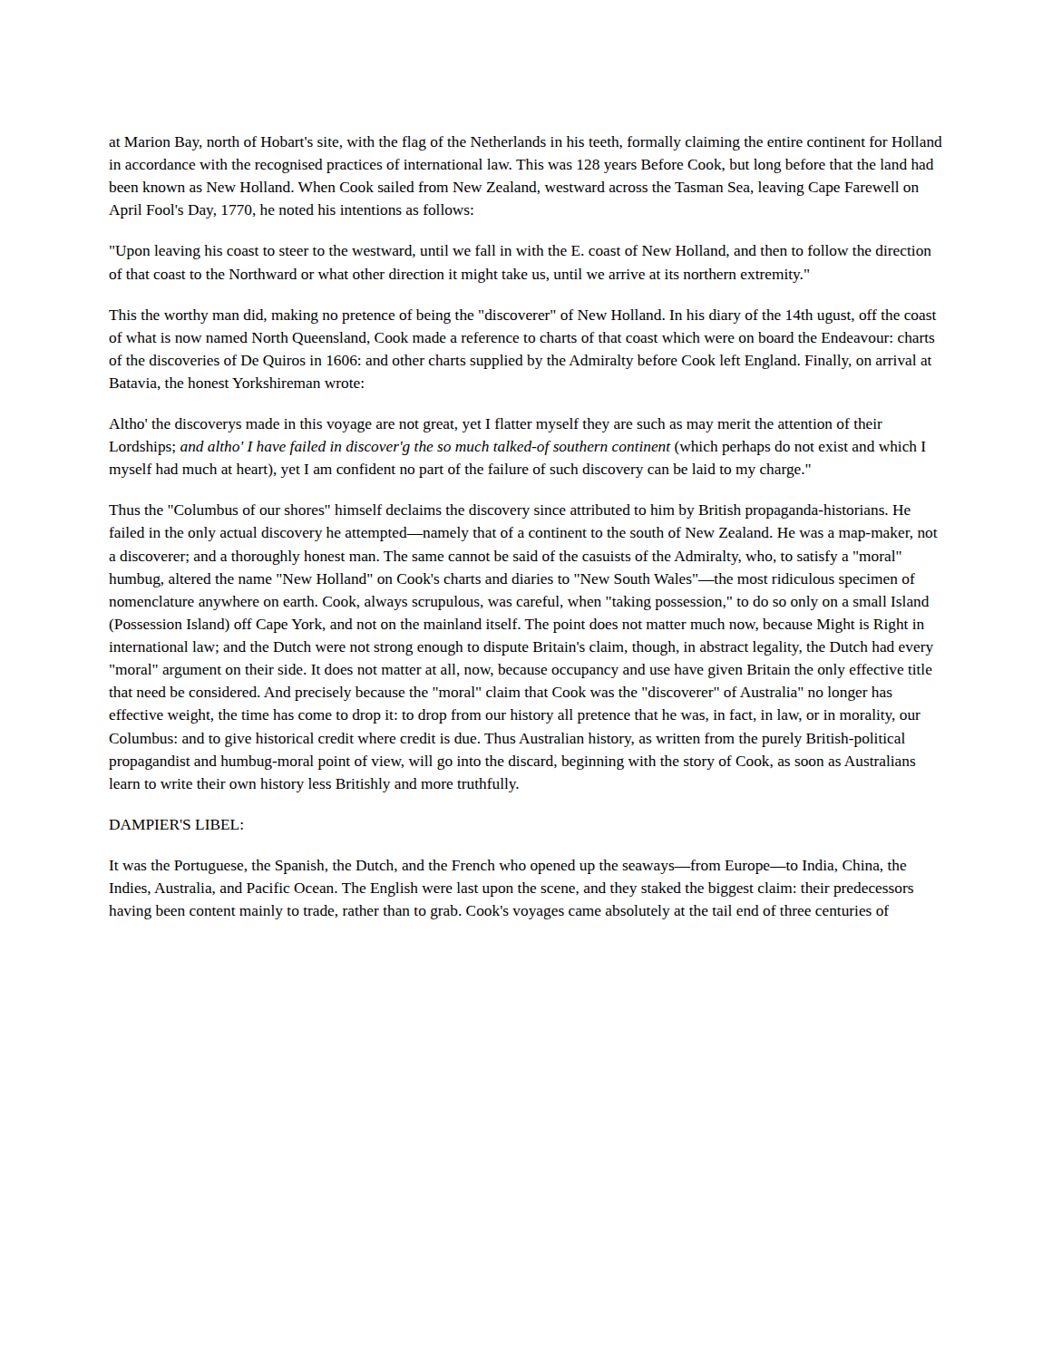at Marion Bay, north of Hobart's site, with the flag of the Netherlands in his teeth, formally claiming the entire continent for Holland in accordance with the recognised practices of international law. This was 128 years Before Cook, but long before that the land had been known as New Holland. When Cook sailed from New Zealand, westward across the Tasman Sea, leaving Cape Farewell on April Fool's Day, 1770, he noted his intentions as follows:
"Upon leaving his coast to steer to the westward, until we fall in with the E. coast of New Holland, and then to follow the direction of that coast to the Northward or what other direction it might take us, until we arrive at its northern extremity."
This the worthy man did, making no pretence of being the "discoverer" of New Holland. In his diary of the 14th ugust, off the coast of what is now named North Queensland, Cook made a reference to charts of that coast which were on board the Endeavour: charts of the discoveries of De Quiros in 1606: and other charts supplied by the Admiralty before Cook left England. Finally, on arrival at Batavia, the honest Yorkshireman wrote:
Altho' the discoverys made in this voyage are not great, yet I flatter myself they are such as may merit the attention of their Lordships; and altho' I have failed in discover'g the so much talked-of southern continent (which perhaps do not exist and which I myself had much at heart), yet I am confident no part of the failure of such discovery can be laid to my charge."
Thus the "Columbus of our shores" himself declaims the discovery since attributed to him by British propaganda-historians. He failed in the only actual discovery he attempted—namely that of a continent to the south of New Zealand. He was a map-maker, not a discoverer; and a thoroughly honest man. The same cannot be said of the casuists of the Admiralty, who, to satisfy a "moral" humbug, altered the name "New Holland" on Cook's charts and diaries to "New South Wales"—the most ridiculous specimen of nomenclature anywhere on earth. Cook, always scrupulous, was careful, when "taking possession," to do so only on a small Island (Possession Island) off Cape York, and not on the mainland itself. The point does not matter much now, because Might is Right in international law; and the Dutch were not strong enough to dispute Britain's claim, though, in abstract legality, the Dutch had every "moral" argument on their side. It does not matter at all, now, because occupancy and use have given Britain the only effective title that need be considered. And precisely because the "moral" claim that Cook was the "discoverer" of Australia" no longer has effective weight, the time has come to drop it: to drop from our history all pretence that he was, in fact, in law, or in morality, our Columbus: and to give historical credit where credit is due. Thus Australian history, as written from the purely British-political propagandist and humbug-moral point of view, will go into the discard, beginning with the story of Cook, as soon as Australians learn to write their own history less Britishly and more truthfully.
DAMPIER'S LIBEL:
It was the Portuguese, the Spanish, the Dutch, and the French who opened up the seaways—from Europe—to India, China, the Indies, Australia, and Pacific Ocean. The English were last upon the scene, and they staked the biggest claim: their predecessors having been content mainly to trade, rather than to grab. Cook's voyages came absolutely at the tail end of three centuries of